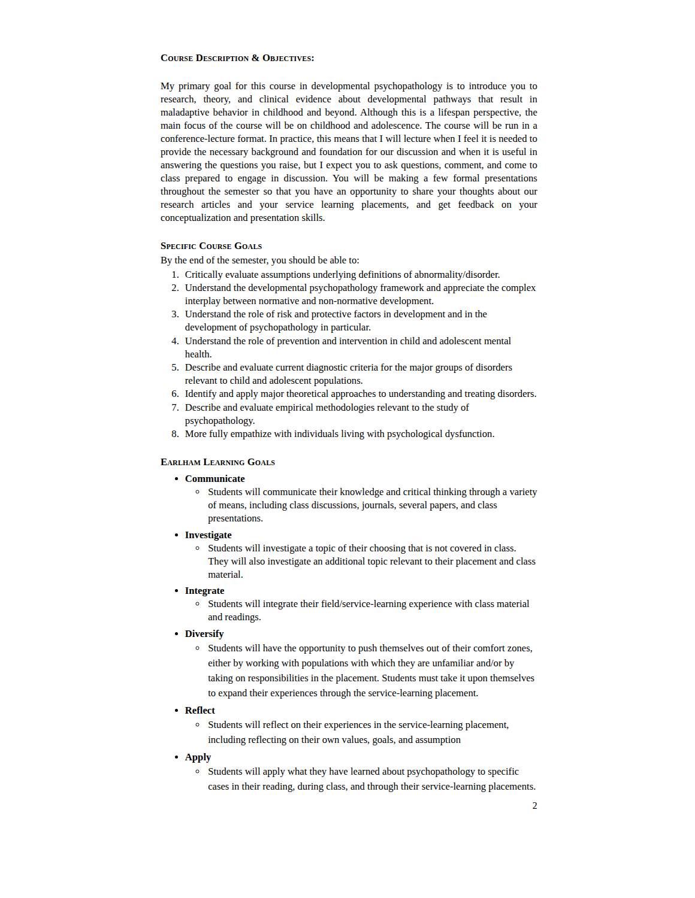Course Description & Objectives:
My primary goal for this course in developmental psychopathology is to introduce you to research, theory, and clinical evidence about developmental pathways that result in maladaptive behavior in childhood and beyond. Although this is a lifespan perspective, the main focus of the course will be on childhood and adolescence. The course will be run in a conference-lecture format. In practice, this means that I will lecture when I feel it is needed to provide the necessary background and foundation for our discussion and when it is useful in answering the questions you raise, but I expect you to ask questions, comment, and come to class prepared to engage in discussion. You will be making a few formal presentations throughout the semester so that you have an opportunity to share your thoughts about our research articles and your service learning placements, and get feedback on your conceptualization and presentation skills.
Specific Course Goals
By the end of the semester, you should be able to:
Critically evaluate assumptions underlying definitions of abnormality/disorder.
Understand the developmental psychopathology framework and appreciate the complex interplay between normative and non-normative development.
Understand the role of risk and protective factors in development and in the development of psychopathology in particular.
Understand the role of prevention and intervention in child and adolescent mental health.
Describe and evaluate current diagnostic criteria for the major groups of disorders relevant to child and adolescent populations.
Identify and apply major theoretical approaches to understanding and treating disorders.
Describe and evaluate empirical methodologies relevant to the study of psychopathology.
More fully empathize with individuals living with psychological dysfunction.
Earlham Learning Goals
Communicate
Students will communicate their knowledge and critical thinking through a variety of means, including class discussions, journals, several papers, and class presentations.
Investigate
Students will investigate a topic of their choosing that is not covered in class. They will also investigate an additional topic relevant to their placement and class material.
Integrate
Students will integrate their field/service-learning experience with class material and readings.
Diversify
Students will have the opportunity to push themselves out of their comfort zones, either by working with populations with which they are unfamiliar and/or by taking on responsibilities in the placement. Students must take it upon themselves to expand their experiences through the service-learning placement.
Reflect
Students will reflect on their experiences in the service-learning placement, including reflecting on their own values, goals, and assumption
Apply
Students will apply what they have learned about psychopathology to specific cases in their reading, during class, and through their service-learning placements.
2